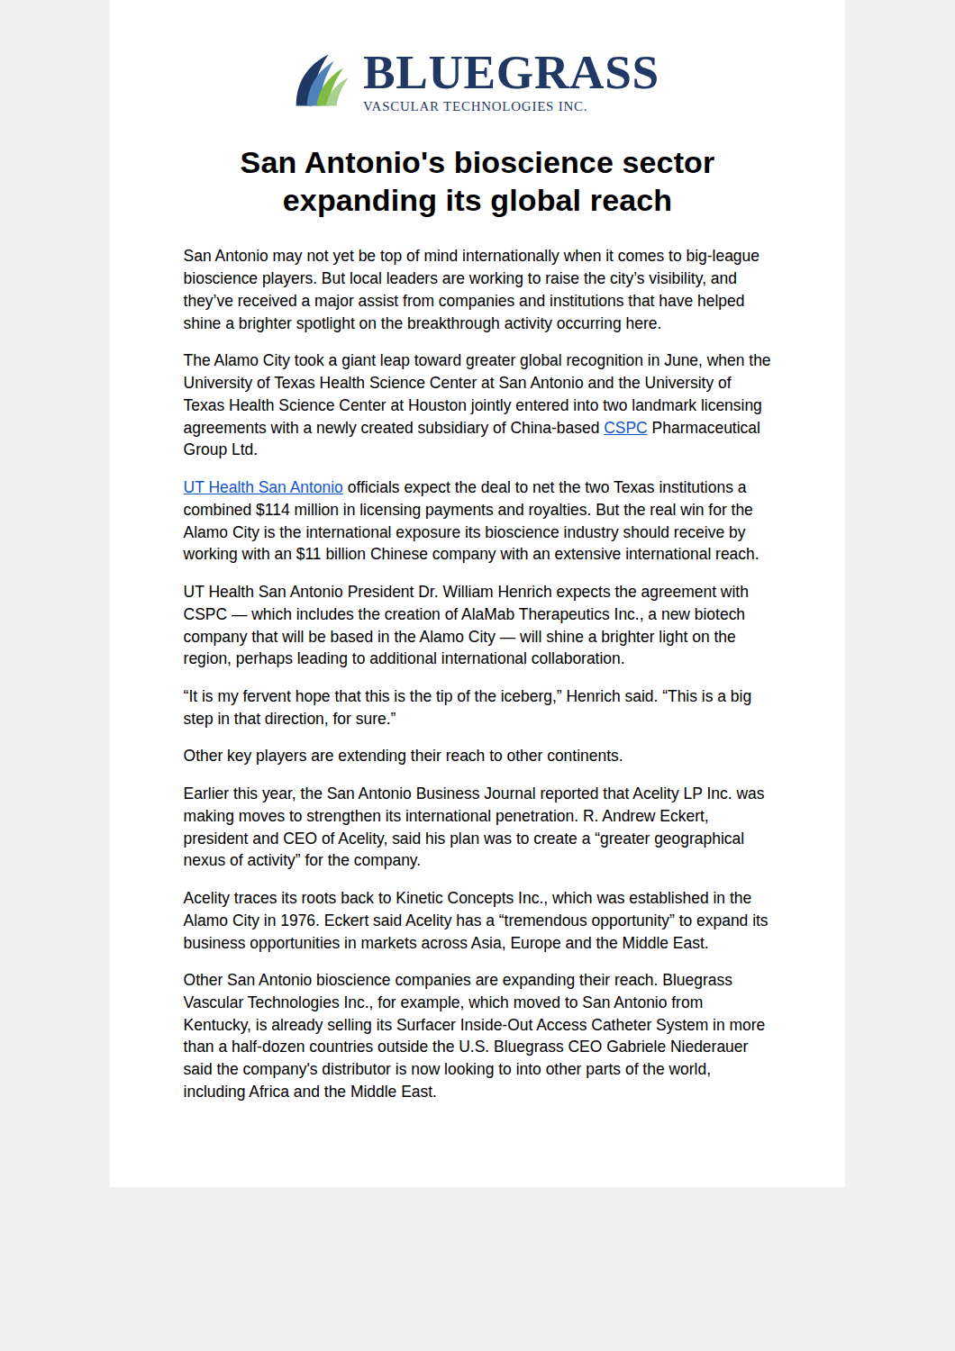BLUEGRASS VASCULAR TECHNOLOGIES INC.
San Antonio's bioscience sector
expanding its global reach
San Antonio may not yet be top of mind internationally when it comes to big-league bioscience players. But local leaders are working to raise the city’s visibility, and they’ve received a major assist from companies and institutions that have helped shine a brighter spotlight on the breakthrough activity occurring here.
The Alamo City took a giant leap toward greater global recognition in June, when the University of Texas Health Science Center at San Antonio and the University of Texas Health Science Center at Houston jointly entered into two landmark licensing agreements with a newly created subsidiary of China-based CSPC Pharmaceutical Group Ltd.
UT Health San Antonio officials expect the deal to net the two Texas institutions a combined $114 million in licensing payments and royalties. But the real win for the Alamo City is the international exposure its bioscience industry should receive by working with an $11 billion Chinese company with an extensive international reach.
UT Health San Antonio President Dr. William Henrich expects the agreement with CSPC — which includes the creation of AlaMab Therapeutics Inc., a new biotech company that will be based in the Alamo City — will shine a brighter light on the region, perhaps leading to additional international collaboration.
“It is my fervent hope that this is the tip of the iceberg,” Henrich said. “This is a big step in that direction, for sure.”
Other key players are extending their reach to other continents.
Earlier this year, the San Antonio Business Journal reported that Acelity LP Inc. was making moves to strengthen its international penetration. R. Andrew Eckert, president and CEO of Acelity, said his plan was to create a “greater geographical nexus of activity” for the company.
Acelity traces its roots back to Kinetic Concepts Inc., which was established in the Alamo City in 1976. Eckert said Acelity has a “tremendous opportunity” to expand its business opportunities in markets across Asia, Europe and the Middle East.
Other San Antonio bioscience companies are expanding their reach. Bluegrass Vascular Technologies Inc., for example, which moved to San Antonio from Kentucky, is already selling its Surfacer Inside-Out Access Catheter System in more than a half-dozen countries outside the U.S. Bluegrass CEO Gabriele Niederauer said the company's distributor is now looking to into other parts of the world, including Africa and the Middle East.